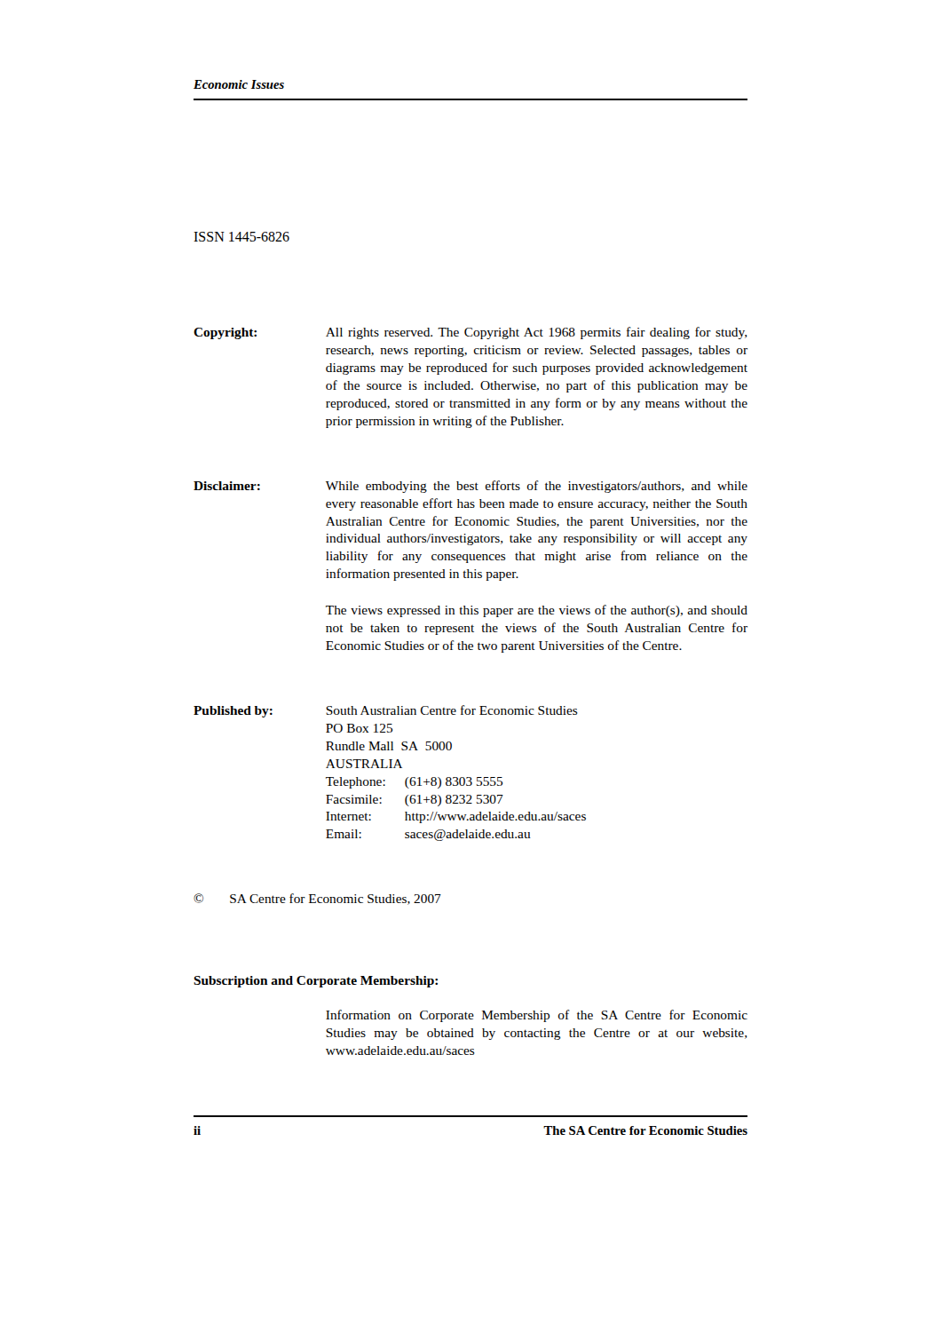Economic Issues
ISSN 1445-6826
Copyright:
All rights reserved. The Copyright Act 1968 permits fair dealing for study, research, news reporting, criticism or review. Selected passages, tables or diagrams may be reproduced for such purposes provided acknowledgement of the source is included. Otherwise, no part of this publication may be reproduced, stored or transmitted in any form or by any means without the prior permission in writing of the Publisher.
Disclaimer:
While embodying the best efforts of the investigators/authors, and while every reasonable effort has been made to ensure accuracy, neither the South Australian Centre for Economic Studies, the parent Universities, nor the individual authors/investigators, take any responsibility or will accept any liability for any consequences that might arise from reliance on the information presented in this paper.
The views expressed in this paper are the views of the author(s), and should not be taken to represent the views of the South Australian Centre for Economic Studies or of the two parent Universities of the Centre.
Published by:
South Australian Centre for Economic Studies
PO Box 125
Rundle Mall SA 5000
AUSTRALIA
| Telephone: | (61+8) 8303 5555 |
| Facsimile: | (61+8) 8232 5307 |
| Internet: | http://www.adelaide.edu.au/saces |
| Email: | saces@adelaide.edu.au |
©SA Centre for Economic Studies, 2007
Subscription and Corporate Membership:
Information on Corporate Membership of the SA Centre for Economic Studies may be obtained by contacting the Centre or at our website, www.adelaide.edu.au/saces
ii The SA Centre for Economic Studies